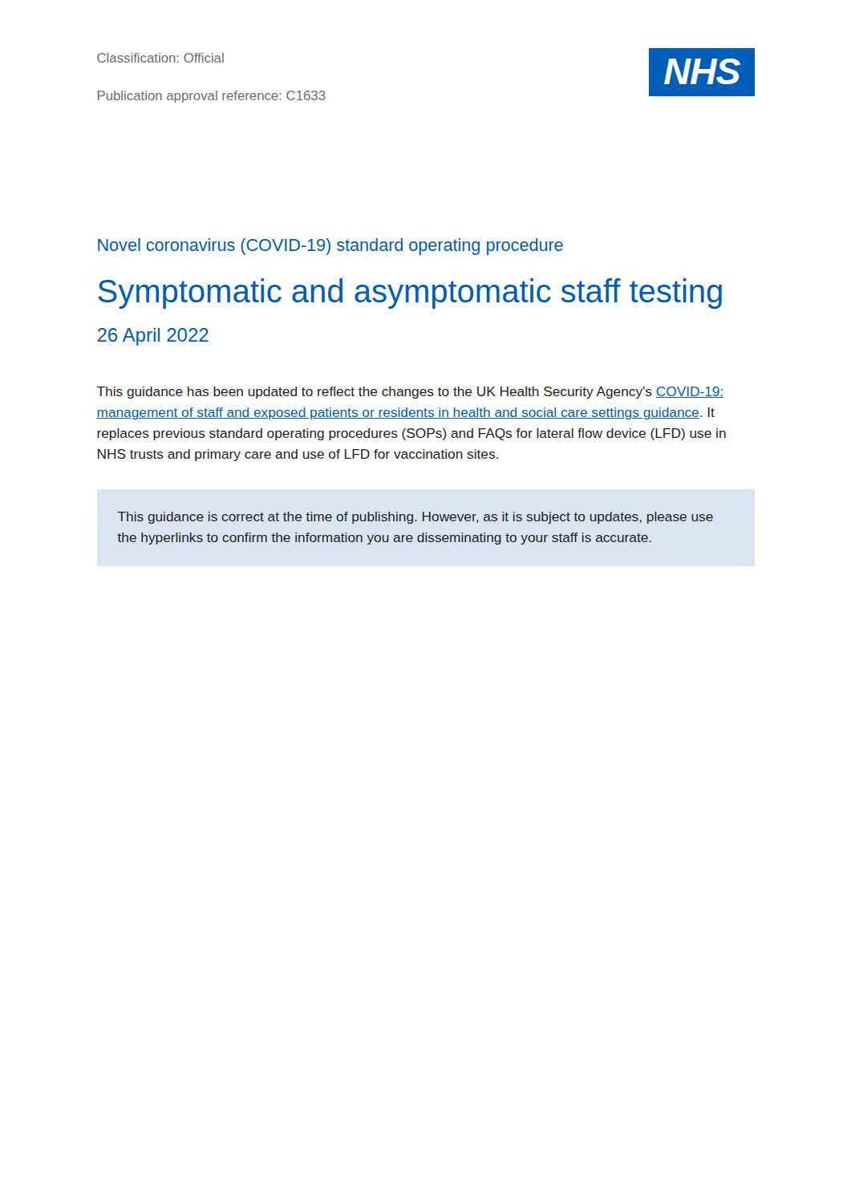Classification: Official
Publication approval reference: C1633
NHS
Novel coronavirus (COVID-19) standard operating procedure
Symptomatic and asymptomatic staff testing
26 April 2022
This guidance has been updated to reflect the changes to the UK Health Security Agency's COVID-19: management of staff and exposed patients or residents in health and social care settings guidance. It replaces previous standard operating procedures (SOPs) and FAQs for lateral flow device (LFD) use in NHS trusts and primary care and use of LFD for vaccination sites.
This guidance is correct at the time of publishing. However, as it is subject to updates, please use the hyperlinks to confirm the information you are disseminating to your staff is accurate.